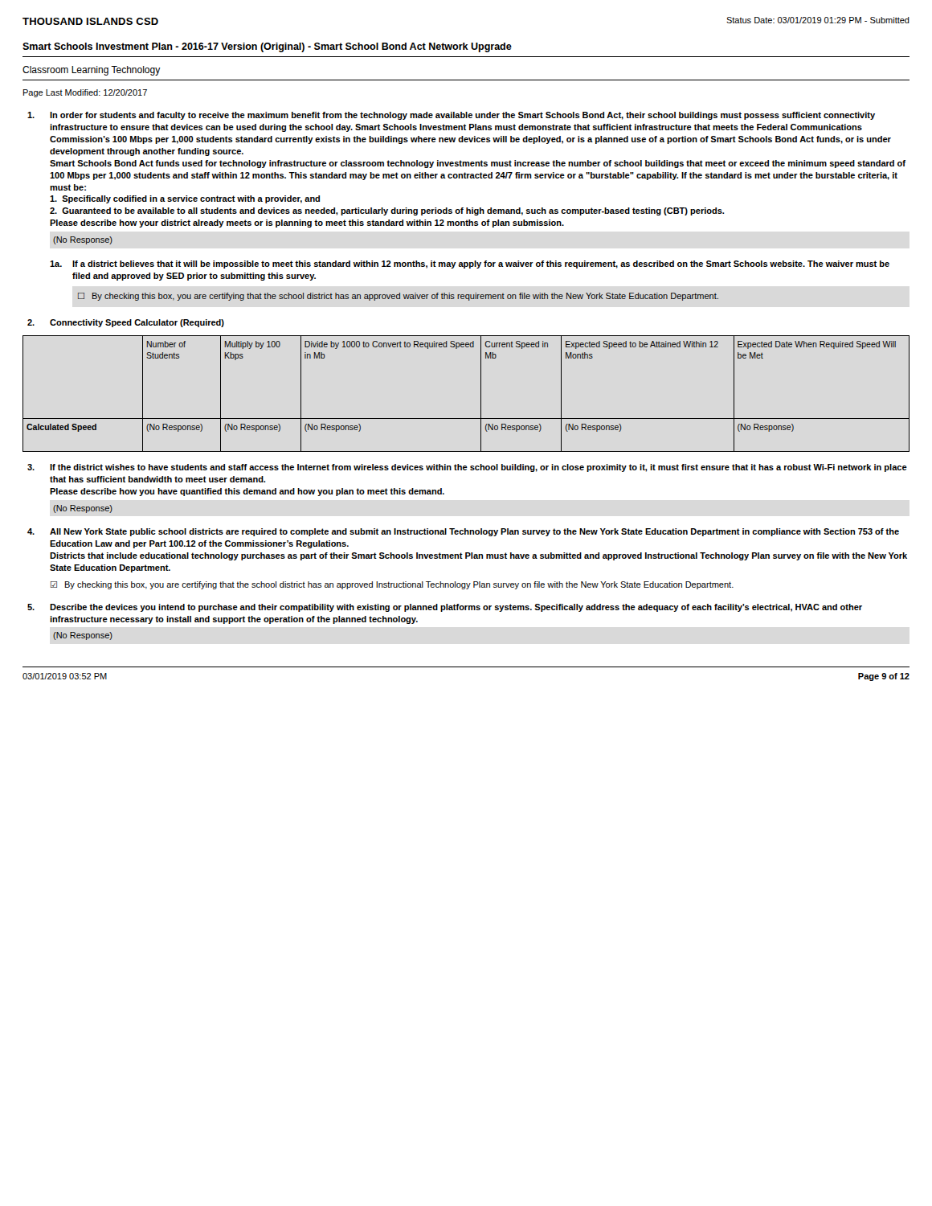THOUSAND ISLANDS CSD
Status Date: 03/01/2019 01:29 PM - Submitted
Smart Schools Investment Plan - 2016-17 Version (Original) - Smart School Bond Act Network Upgrade
Classroom Learning Technology
Page Last Modified: 12/20/2017
1.
In order for students and faculty to receive the maximum benefit from the technology made available under the Smart Schools Bond Act, their school buildings must possess sufficient connectivity infrastructure to ensure that devices can be used during the school day. Smart Schools Investment Plans must demonstrate that sufficient infrastructure that meets the Federal Communications Commission’s 100 Mbps per 1,000 students standard currently exists in the buildings where new devices will be deployed, or is a planned use of a portion of Smart Schools Bond Act funds, or is under development through another funding source.
Smart Schools Bond Act funds used for technology infrastructure or classroom technology investments must increase the number of school buildings that meet or exceed the minimum speed standard of 100 Mbps per 1,000 students and staff within 12 months. This standard may be met on either a contracted 24/7 firm service or a "burstable" capability. If the standard is met under the burstable criteria, it must be:
1. Specifically codified in a service contract with a provider, and
2. Guaranteed to be available to all students and devices as needed, particularly during periods of high demand, such as computer-based testing (CBT) periods.
Please describe how your district already meets or is planning to meet this standard within 12 months of plan submission.
(No Response)
1a.
If a district believes that it will be impossible to meet this standard within 12 months, it may apply for a waiver of this requirement, as described on the Smart Schools website. The waiver must be filed and approved by SED prior to submitting this survey.
☐
By checking this box, you are certifying that the school district has an approved waiver of this requirement on file with the New York State Education Department.
2.
Connectivity Speed Calculator (Required)
| | Number of Students | Multiply by 100 Kbps | Divide by 1000 to Convert to Required Speed in Mb | Current Speed in Mb | Expected Speed to be Attained Within 12 Months | Expected Date When Required Speed Will be Met |
| --- | --- | --- | --- | --- | --- | --- |
| Calculated Speed | (No Response) | (No Response) | (No Response) | (No Response) | (No Response) | (No Response) |
3.
If the district wishes to have students and staff access the Internet from wireless devices within the school building, or in close proximity to it, it must first ensure that it has a robust Wi-Fi network in place that has sufficient bandwidth to meet user demand.
Please describe how you have quantified this demand and how you plan to meet this demand.
(No Response)
4.
All New York State public school districts are required to complete and submit an Instructional Technology Plan survey to the New York State Education Department in compliance with Section 753 of the Education Law and per Part 100.12 of the Commissioner’s Regulations.
Districts that include educational technology purchases as part of their Smart Schools Investment Plan must have a submitted and approved Instructional Technology Plan survey on file with the New York State Education Department.
☑
By checking this box, you are certifying that the school district has an approved Instructional Technology Plan survey on file with the New York State Education Department.
5.
Describe the devices you intend to purchase and their compatibility with existing or planned platforms or systems. Specifically address the adequacy of each facility's electrical, HVAC and other infrastructure necessary to install and support the operation of the planned technology.
(No Response)
03/01/2019 03:52 PM
Page 9 of 12